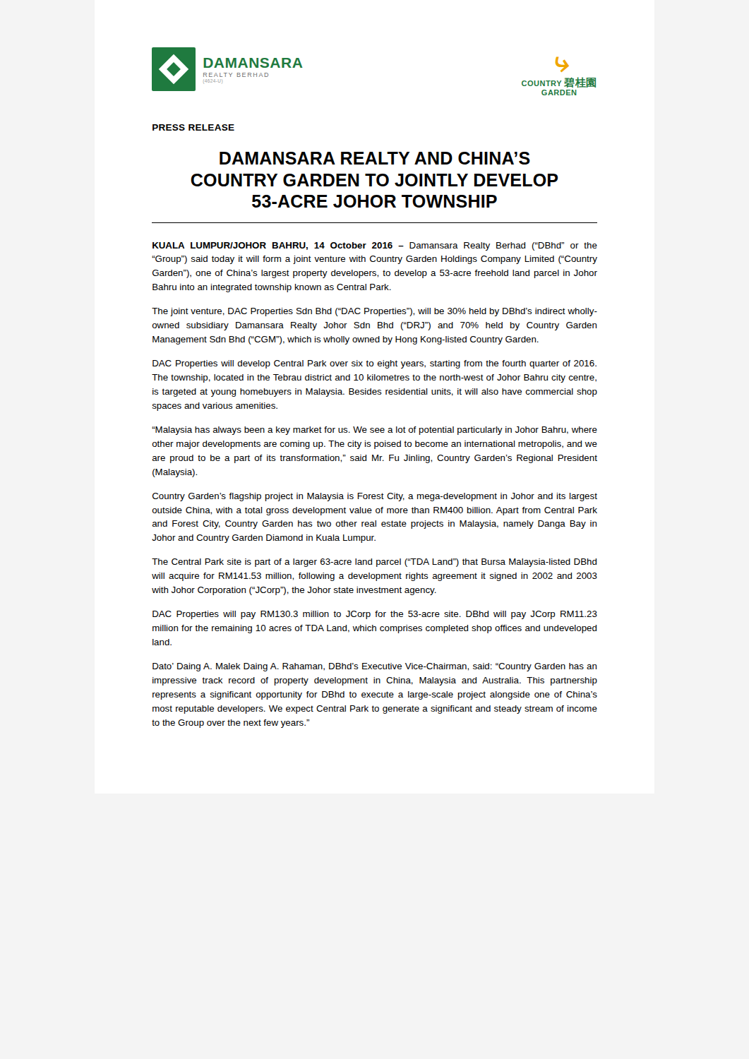DAMANSARA
REALTY BERHAD
(4624-U)
⤷
COUNTRY 碧桂園
GARDEN
PRESS RELEASE
DAMANSARA REALTY AND CHINA’S
COUNTRY GARDEN TO JOINTLY DEVELOP
53-ACRE JOHOR TOWNSHIP
KUALA LUMPUR/JOHOR BAHRU, 14 October 2016 – Damansara Realty Berhad (“DBhd” or the “Group”) said today it will form a joint venture with Country Garden Holdings Company Limited (“Country Garden”), one of China’s largest property developers, to develop a 53-acre freehold land parcel in Johor Bahru into an integrated township known as Central Park.
The joint venture, DAC Properties Sdn Bhd (“DAC Properties”), will be 30% held by DBhd’s indirect wholly-owned subsidiary Damansara Realty Johor Sdn Bhd (“DRJ”) and 70% held by Country Garden Management Sdn Bhd (“CGM”), which is wholly owned by Hong Kong-listed Country Garden.
DAC Properties will develop Central Park over six to eight years, starting from the fourth quarter of 2016. The township, located in the Tebrau district and 10 kilometres to the north-west of Johor Bahru city centre, is targeted at young homebuyers in Malaysia. Besides residential units, it will also have commercial shop spaces and various amenities.
“Malaysia has always been a key market for us. We see a lot of potential particularly in Johor Bahru, where other major developments are coming up. The city is poised to become an international metropolis, and we are proud to be a part of its transformation,” said Mr. Fu Jinling, Country Garden’s Regional President (Malaysia).
Country Garden’s flagship project in Malaysia is Forest City, a mega-development in Johor and its largest outside China, with a total gross development value of more than RM400 billion. Apart from Central Park and Forest City, Country Garden has two other real estate projects in Malaysia, namely Danga Bay in Johor and Country Garden Diamond in Kuala Lumpur.
The Central Park site is part of a larger 63-acre land parcel (“TDA Land”) that Bursa Malaysia-listed DBhd will acquire for RM141.53 million, following a development rights agreement it signed in 2002 and 2003 with Johor Corporation (“JCorp”), the Johor state investment agency.
DAC Properties will pay RM130.3 million to JCorp for the 53-acre site. DBhd will pay JCorp RM11.23 million for the remaining 10 acres of TDA Land, which comprises completed shop offices and undeveloped land.
Dato’ Daing A. Malek Daing A. Rahaman, DBhd’s Executive Vice-Chairman, said: “Country Garden has an impressive track record of property development in China, Malaysia and Australia. This partnership represents a significant opportunity for DBhd to execute a large-scale project alongside one of China’s most reputable developers. We expect Central Park to generate a significant and steady stream of income to the Group over the next few years.”